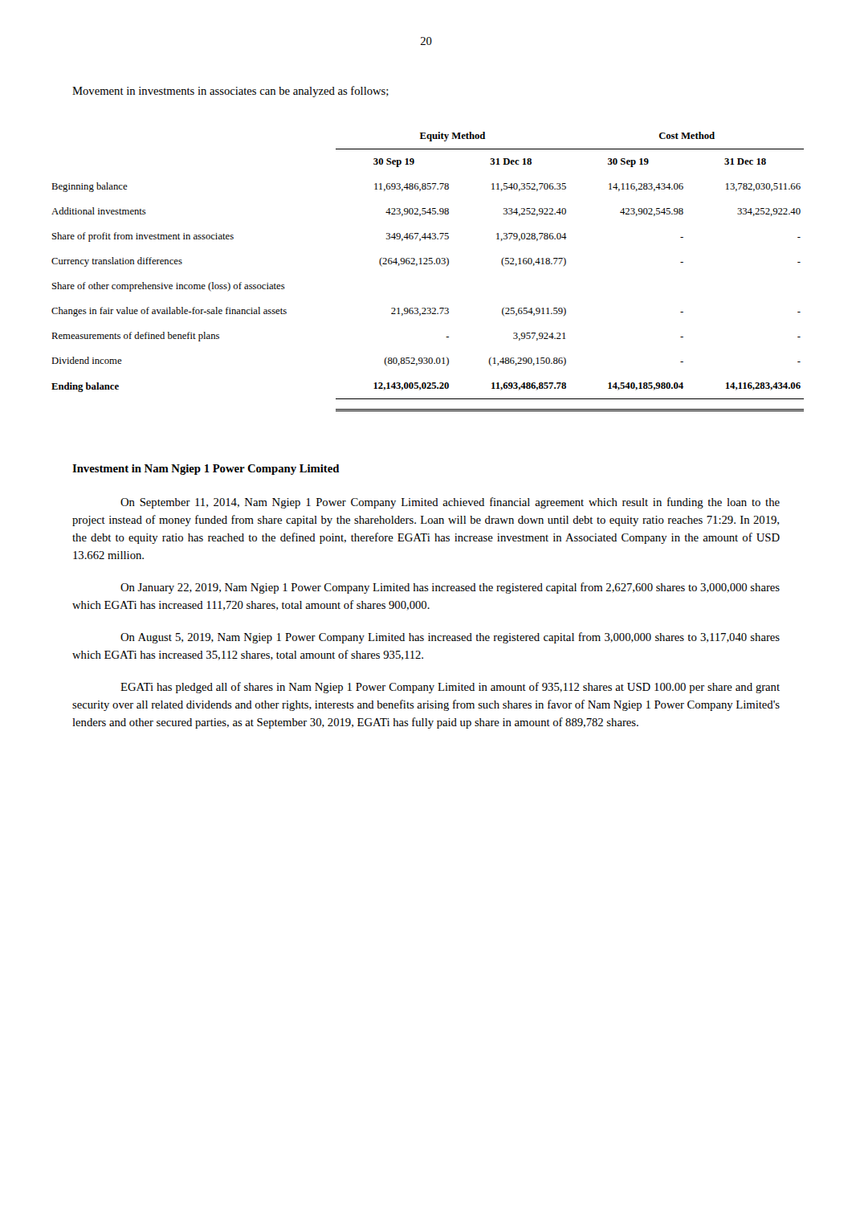20
Movement in investments in associates can be analyzed as follows;
| | Equity Method | Cost Method |
| --- | --- | --- |
| | 30 Sep 19 | 31 Dec 18 | 30 Sep 19 | 31 Dec 18 |
| Beginning balance | 11,693,486,857.78 | 11,540,352,706.35 | 14,116,283,434.06 | 13,782,030,511.66 |
| Additional investments | 423,902,545.98 | 334,252,922.40 | 423,902,545.98 | 334,252,922.40 |
| Share of profit from investment in associates | 349,467,443.75 | 1,379,028,786.04 | - | - |
| Currency translation differences | (264,962,125.03) | (52,160,418.77) | - | - |
| Share of other comprehensive income (loss) of associates | | | | |
| Changes in fair value of available-for-sale financial assets | 21,963,232.73 | (25,654,911.59) | - | - |
| Remeasurements of defined benefit plans | - | 3,957,924.21 | - | - |
| Dividend income | (80,852,930.01) | (1,486,290,150.86) | - | - |
| Ending balance | 12,143,005,025.20 | 11,693,486,857.78 | 14,540,185,980.04 | 14,116,283,434.06 |
Investment in Nam Ngiep 1 Power Company Limited
On September 11, 2014, Nam Ngiep 1 Power Company Limited achieved financial agreement which result in funding the loan to the project instead of money funded from share capital by the shareholders. Loan will be drawn down until debt to equity ratio reaches 71:29. In 2019, the debt to equity ratio has reached to the defined point, therefore EGATi has increase investment in Associated Company in the amount of USD 13.662 million.
On January 22, 2019, Nam Ngiep 1 Power Company Limited has increased the registered capital from 2,627,600 shares to 3,000,000 shares which EGATi has increased 111,720 shares, total amount of shares 900,000.
On August 5, 2019, Nam Ngiep 1 Power Company Limited has increased the registered capital from 3,000,000 shares to 3,117,040 shares which EGATi has increased 35,112 shares, total amount of shares 935,112.
EGATi has pledged all of shares in Nam Ngiep 1 Power Company Limited in amount of 935,112 shares at USD 100.00 per share and grant security over all related dividends and other rights, interests and benefits arising from such shares in favor of Nam Ngiep 1 Power Company Limited's lenders and other secured parties, as at September 30, 2019, EGATi has fully paid up share in amount of 889,782 shares.